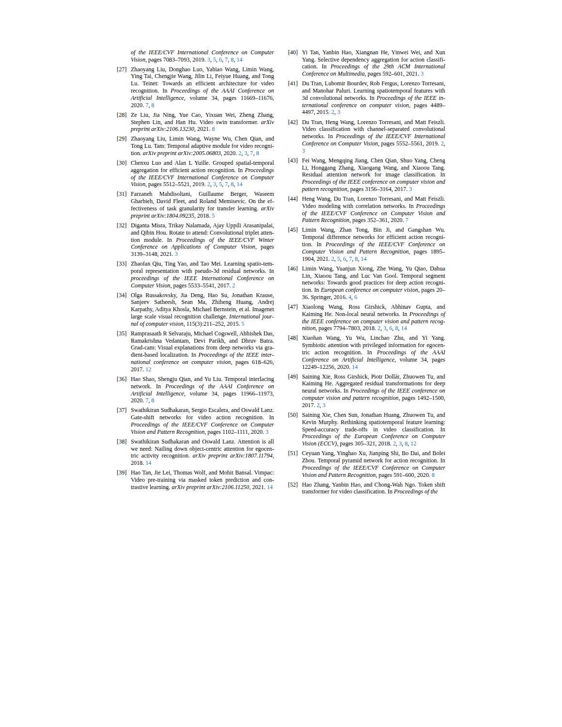of the IEEE/CVF International Conference on Computer Vision, pages 7083–7093, 2019. 3, 5, 6, 7, 8, 14
[27] Zhaoyang Liu, Donghao Luo, Yabiao Wang, Limin Wang, Ying Tai, Chengjie Wang, Jilin Li, Feiyue Huang, and Tong Lu. Teinet: Towards an efficient architecture for video recognition. In Proceedings of the AAAI Conference on Artificial Intelligence, volume 34, pages 11669–11676, 2020. 7, 8
[28] Ze Liu, Jia Ning, Yue Cao, Yixuan Wei, Zheng Zhang, Stephen Lin, and Han Hu. Video swin transformer. arXiv preprint arXiv:2106.13230, 2021. 8
[29] Zhaoyang Liu, Limin Wang, Wayne Wu, Chen Qian, and Tong Lu. Tam: Temporal adaptive module for video recognition. arXiv preprint arXiv:2005.06803, 2020. 2, 3, 7, 8
[30] Chenxu Luo and Alan L Yuille. Grouped spatial-temporal aggregation for efficient action recognition. In Proceedings of the IEEE/CVF International Conference on Computer Vision, pages 5512–5521, 2019. 2, 3, 5, 7, 8, 14
[31] Farzaneh Mahdisoltani, Guillaume Berger, Waseem Gharbieh, David Fleet, and Roland Memisevic. On the effectiveness of task granularity for transfer learning. arXiv preprint arXiv:1804.09235, 2018. 5
[32] Diganta Misra, Trikay Nalamada, Ajay Uppili Arasanipalai, and Qibin Hou. Rotate to attend: Convolutional triplet attention module. In Proceedings of the IEEE/CVF Winter Conference on Applications of Computer Vision, pages 3139–3148, 2021. 3
[33] Zhaofan Qiu, Ting Yao, and Tao Mei. Learning spatio-temporal representation with pseudo-3d residual networks. In proceedings of the IEEE International Conference on Computer Vision, pages 5533–5541, 2017. 2
[34] Olga Russakovsky, Jia Deng, Hao Su, Jonathan Krause, Sanjeev Satheesh, Sean Ma, Zhiheng Huang, Andrej Karpathy, Aditya Khosla, Michael Bernstein, et al. Imagenet large scale visual recognition challenge. International journal of computer vision, 115(3):211–252, 2015. 5
[35] Ramprasaath R Selvaraju, Michael Cogswell, Abhishek Das, Ramakrishna Vedantam, Devi Parikh, and Dhruv Batra. Grad-cam: Visual explanations from deep networks via gradient-based localization. In Proceedings of the IEEE international conference on computer vision, pages 618–626, 2017. 12
[36] Hao Shao, Shengju Qian, and Yu Liu. Temporal interlacing network. In Proceedings of the AAAI Conference on Artificial Intelligence, volume 34, pages 11966–11973, 2020. 7, 8
[37] Swathikiran Sudhakaran, Sergio Escalera, and Oswald Lanz. Gate-shift networks for video action recognition. In Proceedings of the IEEE/CVF Conference on Computer Vision and Pattern Recognition, pages 1102–1111, 2020. 3
[38] Swathikiran Sudhakaran and Oswald Lanz. Attention is all we need: Nailing down object-centric attention for egocentric activity recognition. arXiv preprint arXiv:1807.11794, 2018. 14
[39] Hao Tan, Jie Lei, Thomas Wolf, and Mohit Bansal. Vimpac: Video pre-training via masked token prediction and contrastive learning. arXiv preprint arXiv:2106.11250, 2021. 14
[40] Yi Tan, Yanbin Hao, Xiangnan He, Yinwei Wei, and Xun Yang. Selective dependency aggregation for action classification. In Proceedings of the 29th ACM International Conference on Multimedia, pages 592–601, 2021. 3
[41] Du Tran, Lubomir Bourdev, Rob Fergus, Lorenzo Torresani, and Manohar Paluri. Learning spatiotemporal features with 3d convolutional networks. In Proceedings of the IEEE international conference on computer vision, pages 4489–4497, 2015. 2, 3
[42] Du Tran, Heng Wang, Lorenzo Torresani, and Matt Feiszli. Video classification with channel-separated convolutional networks. In Proceedings of the IEEE/CVF International Conference on Computer Vision, pages 5552–5561, 2019. 2, 3
[43] Fei Wang, Mengqing Jiang, Chen Qian, Shuo Yang, Cheng Li, Honggang Zhang, Xiaogang Wang, and Xiaoou Tang. Residual attention network for image classification. In Proceedings of the IEEE conference on computer vision and pattern recognition, pages 3156–3164, 2017. 3
[44] Heng Wang, Du Tran, Lorenzo Torresani, and Matt Feiszli. Video modeling with correlation networks. In Proceedings of the IEEE/CVF Conference on Computer Vision and Pattern Recognition, pages 352–361, 2020. 7
[45] Limin Wang, Zhan Tong, Bin Ji, and Gangshan Wu. Temporal difference networks for efficient action recognition. In Proceedings of the IEEE/CVF Conference on Computer Vision and Pattern Recognition, pages 1895–1904, 2021. 2, 5, 6, 7, 8, 14
[46] Limin Wang, Yuanjun Xiong, Zhe Wang, Yu Qiao, Dahua Lin, Xiaoou Tang, and Luc Van Gool. Temporal segment networks: Towards good practices for deep action recognition. In European conference on computer vision, pages 20–36. Springer, 2016. 4, 6
[47] Xiaolong Wang, Ross Girshick, Abhinav Gupta, and Kaiming He. Non-local neural networks. In Proceedings of the IEEE conference on computer vision and pattern recognition, pages 7794–7803, 2018. 2, 3, 6, 8, 14
[48] Xiaohan Wang, Yu Wu, Linchao Zhu, and Yi Yang. Symbiotic attention with privileged information for egocentric action recognition. In Proceedings of the AAAI Conference on Artificial Intelligence, volume 34, pages 12249–12256, 2020. 14
[49] Saining Xie, Ross Girshick, Piotr Dollár, Zhuowen Tu, and Kaiming He. Aggregated residual transformations for deep neural networks. In Proceedings of the IEEE conference on computer vision and pattern recognition, pages 1492–1500, 2017. 2, 3
[50] Saining Xie, Chen Sun, Jonathan Huang, Zhuowen Tu, and Kevin Murphy. Rethinking spatiotemporal feature learning: Speed-accuracy trade-offs in video classification. In Proceedings of the European Conference on Computer Vision (ECCV), pages 305–321, 2018. 2, 3, 8, 12
[51] Ceyuan Yang, Yinghao Xu, Jianping Shi, Bo Dai, and Bolei Zhou. Temporal pyramid network for action recognition. In Proceedings of the IEEE/CVF Conference on Computer Vision and Pattern Recognition, pages 591–600, 2020. 8
[52] Hao Zhang, Yanbin Hao, and Chong-Wah Ngo. Token shift transformer for video classification. In Proceedings of the